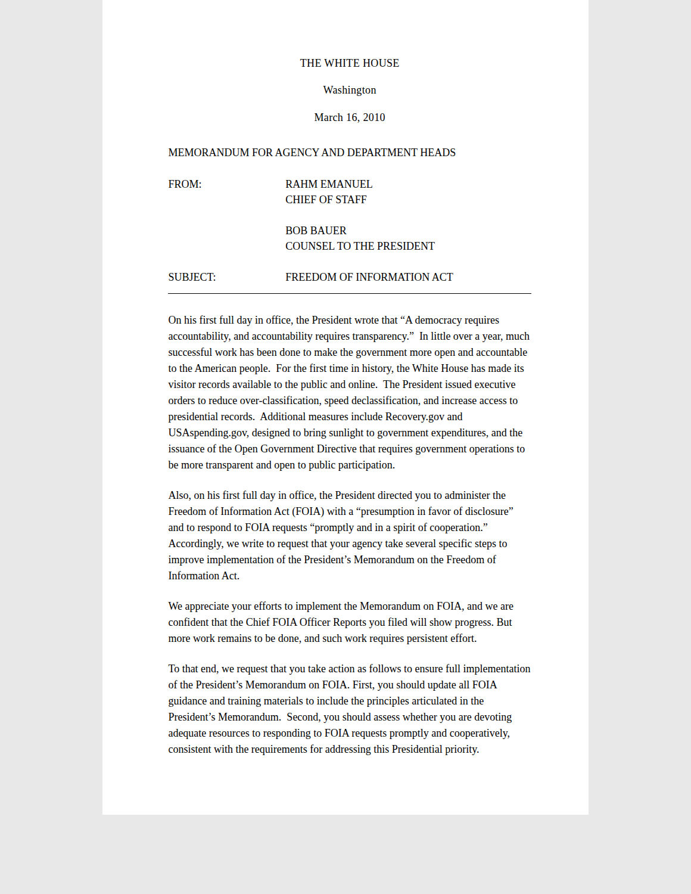THE WHITE HOUSE
Washington
March 16, 2010
MEMORANDUM FOR AGENCY AND DEPARTMENT HEADS
| FROM: | RAHM EMANUEL CHIEF OF STAFF |
| | BOB BAUER COUNSEL TO THE PRESIDENT |
| SUBJECT: | FREEDOM OF INFORMATION ACT |
On his first full day in office, the President wrote that “A democracy requires accountability, and accountability requires transparency.” In little over a year, much successful work has been done to make the government more open and accountable to the American people. For the first time in history, the White House has made its visitor records available to the public and online. The President issued executive orders to reduce over-classification, speed declassification, and increase access to presidential records. Additional measures include Recovery.gov and USAspending.gov, designed to bring sunlight to government expenditures, and the issuance of the Open Government Directive that requires government operations to be more transparent and open to public participation.
Also, on his first full day in office, the President directed you to administer the Freedom of Information Act (FOIA) with a “presumption in favor of disclosure” and to respond to FOIA requests “promptly and in a spirit of cooperation.” Accordingly, we write to request that your agency take several specific steps to improve implementation of the President’s Memorandum on the Freedom of Information Act.
We appreciate your efforts to implement the Memorandum on FOIA, and we are confident that the Chief FOIA Officer Reports you filed will show progress. But more work remains to be done, and such work requires persistent effort.
To that end, we request that you take action as follows to ensure full implementation of the President’s Memorandum on FOIA. First, you should update all FOIA guidance and training materials to include the principles articulated in the President’s Memorandum. Second, you should assess whether you are devoting adequate resources to responding to FOIA requests promptly and cooperatively, consistent with the requirements for addressing this Presidential priority.